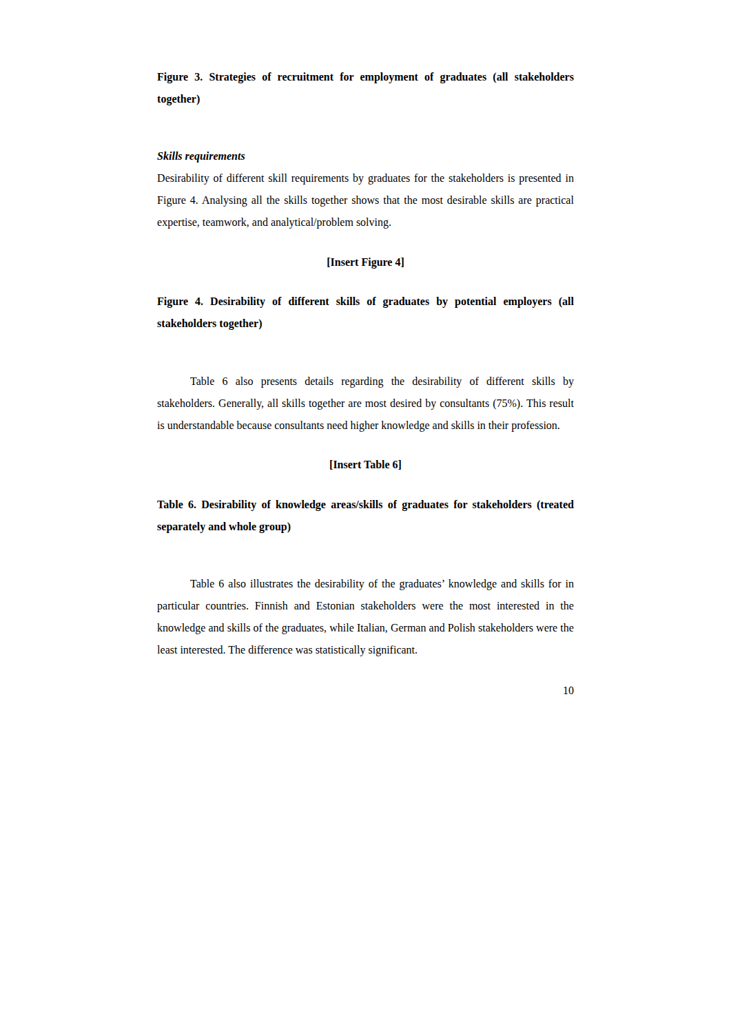Figure 3. Strategies of recruitment for employment of graduates (all stakeholders together)
Skills requirements
Desirability of different skill requirements by graduates for the stakeholders is presented in Figure 4. Analysing all the skills together shows that the most desirable skills are practical expertise, teamwork, and analytical/problem solving.
[Insert Figure 4]
Figure 4. Desirability of different skills of graduates by potential employers (all stakeholders together)
Table 6 also presents details regarding the desirability of different skills by stakeholders. Generally, all skills together are most desired by consultants (75%). This result is understandable because consultants need higher knowledge and skills in their profession.
[Insert Table 6]
Table 6. Desirability of knowledge areas/skills of graduates for stakeholders (treated separately and whole group)
Table 6 also illustrates the desirability of the graduates’ knowledge and skills for in particular countries. Finnish and Estonian stakeholders were the most interested in the knowledge and skills of the graduates, while Italian, German and Polish stakeholders were the least interested. The difference was statistically significant.
10